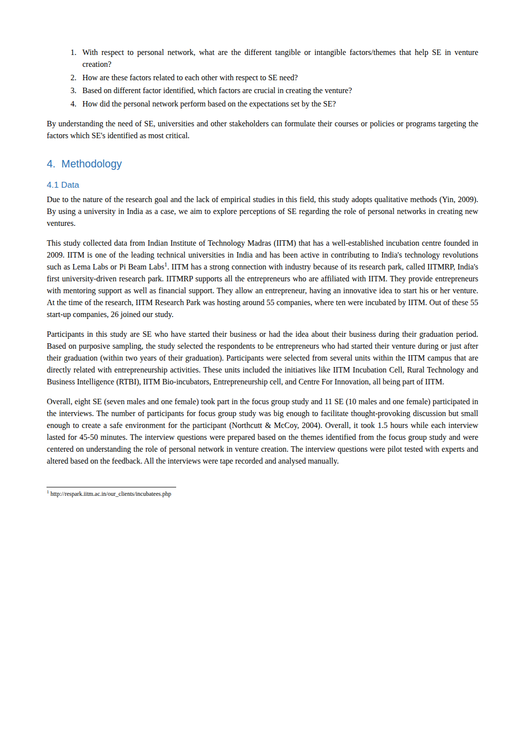With respect to personal network, what are the different tangible or intangible factors/themes that help SE in venture creation?
How are these factors related to each other with respect to SE need?
Based on different factor identified, which factors are crucial in creating the venture?
How did the personal network perform based on the expectations set by the SE?
By understanding the need of SE, universities and other stakeholders can formulate their courses or policies or programs targeting the factors which SE's identified as most critical.
4. Methodology
4.1 Data
Due to the nature of the research goal and the lack of empirical studies in this field, this study adopts qualitative methods (Yin, 2009). By using a university in India as a case, we aim to explore perceptions of SE regarding the role of personal networks in creating new ventures.
This study collected data from Indian Institute of Technology Madras (IITM) that has a well-established incubation centre founded in 2009. IITM is one of the leading technical universities in India and has been active in contributing to India's technology revolutions such as Lema Labs or Pi Beam Labs1. IITM has a strong connection with industry because of its research park, called IITMRP, India's first university-driven research park. IITMRP supports all the entrepreneurs who are affiliated with IITM. They provide entrepreneurs with mentoring support as well as financial support. They allow an entrepreneur, having an innovative idea to start his or her venture. At the time of the research, IITM Research Park was hosting around 55 companies, where ten were incubated by IITM. Out of these 55 start-up companies, 26 joined our study.
Participants in this study are SE who have started their business or had the idea about their business during their graduation period. Based on purposive sampling, the study selected the respondents to be entrepreneurs who had started their venture during or just after their graduation (within two years of their graduation). Participants were selected from several units within the IITM campus that are directly related with entrepreneurship activities. These units included the initiatives like IITM Incubation Cell, Rural Technology and Business Intelligence (RTBI), IITM Bio-incubators, Entrepreneurship cell, and Centre For Innovation, all being part of IITM.
Overall, eight SE (seven males and one female) took part in the focus group study and 11 SE (10 males and one female) participated in the interviews. The number of participants for focus group study was big enough to facilitate thought-provoking discussion but small enough to create a safe environment for the participant (Northcutt & McCoy, 2004). Overall, it took 1.5 hours while each interview lasted for 45-50 minutes. The interview questions were prepared based on the themes identified from the focus group study and were centered on understanding the role of personal network in venture creation. The interview questions were pilot tested with experts and altered based on the feedback. All the interviews were tape recorded and analysed manually.
1 http://respark.iitm.ac.in/our_clients/incubatees.php